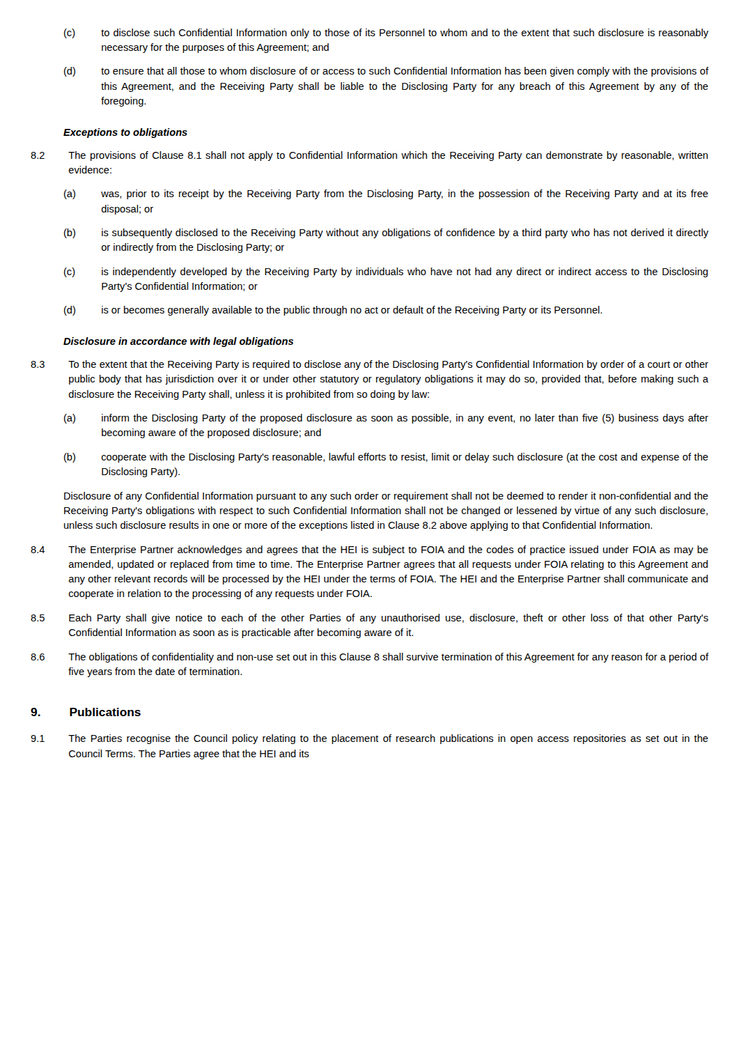(c)
to disclose such Confidential Information only to those of its Personnel to whom and to the extent that such disclosure is reasonably necessary for the purposes of this Agreement; and
(d)
to ensure that all those to whom disclosure of or access to such Confidential Information has been given comply with the provisions of this Agreement, and the Receiving Party shall be liable to the Disclosing Party for any breach of this Agreement by any of the foregoing.
Exceptions to obligations
8.2
The provisions of Clause 8.1 shall not apply to Confidential Information which the Receiving Party can demonstrate by reasonable, written evidence:
(a)
was, prior to its receipt by the Receiving Party from the Disclosing Party, in the possession of the Receiving Party and at its free disposal; or
(b)
is subsequently disclosed to the Receiving Party without any obligations of confidence by a third party who has not derived it directly or indirectly from the Disclosing Party; or
(c)
is independently developed by the Receiving Party by individuals who have not had any direct or indirect access to the Disclosing Party's Confidential Information; or
(d)
is or becomes generally available to the public through no act or default of the Receiving Party or its Personnel.
Disclosure in accordance with legal obligations
8.3
To the extent that the Receiving Party is required to disclose any of the Disclosing Party's Confidential Information by order of a court or other public body that has jurisdiction over it or under other statutory or regulatory obligations it may do so, provided that, before making such a disclosure the Receiving Party shall, unless it is prohibited from so doing by law:
(a)
inform the Disclosing Party of the proposed disclosure as soon as possible, in any event, no later than five (5) business days after becoming aware of the proposed disclosure; and
(b)
cooperate with the Disclosing Party's reasonable, lawful efforts to resist, limit or delay such disclosure (at the cost and expense of the Disclosing Party).
Disclosure of any Confidential Information pursuant to any such order or requirement shall not be deemed to render it non-confidential and the Receiving Party's obligations with respect to such Confidential Information shall not be changed or lessened by virtue of any such disclosure, unless such disclosure results in one or more of the exceptions listed in Clause 8.2 above applying to that Confidential Information.
8.4
The Enterprise Partner acknowledges and agrees that the HEI is subject to FOIA and the codes of practice issued under FOIA as may be amended, updated or replaced from time to time. The Enterprise Partner agrees that all requests under FOIA relating to this Agreement and any other relevant records will be processed by the HEI under the terms of FOIA. The HEI and the Enterprise Partner shall communicate and cooperate in relation to the processing of any requests under FOIA.
8.5
Each Party shall give notice to each of the other Parties of any unauthorised use, disclosure, theft or other loss of that other Party's Confidential Information as soon as is practicable after becoming aware of it.
8.6
The obligations of confidentiality and non-use set out in this Clause 8 shall survive termination of this Agreement for any reason for a period of five years from the date of termination.
9. Publications
9.1
The Parties recognise the Council policy relating to the placement of research publications in open access repositories as set out in the Council Terms. The Parties agree that the HEI and its